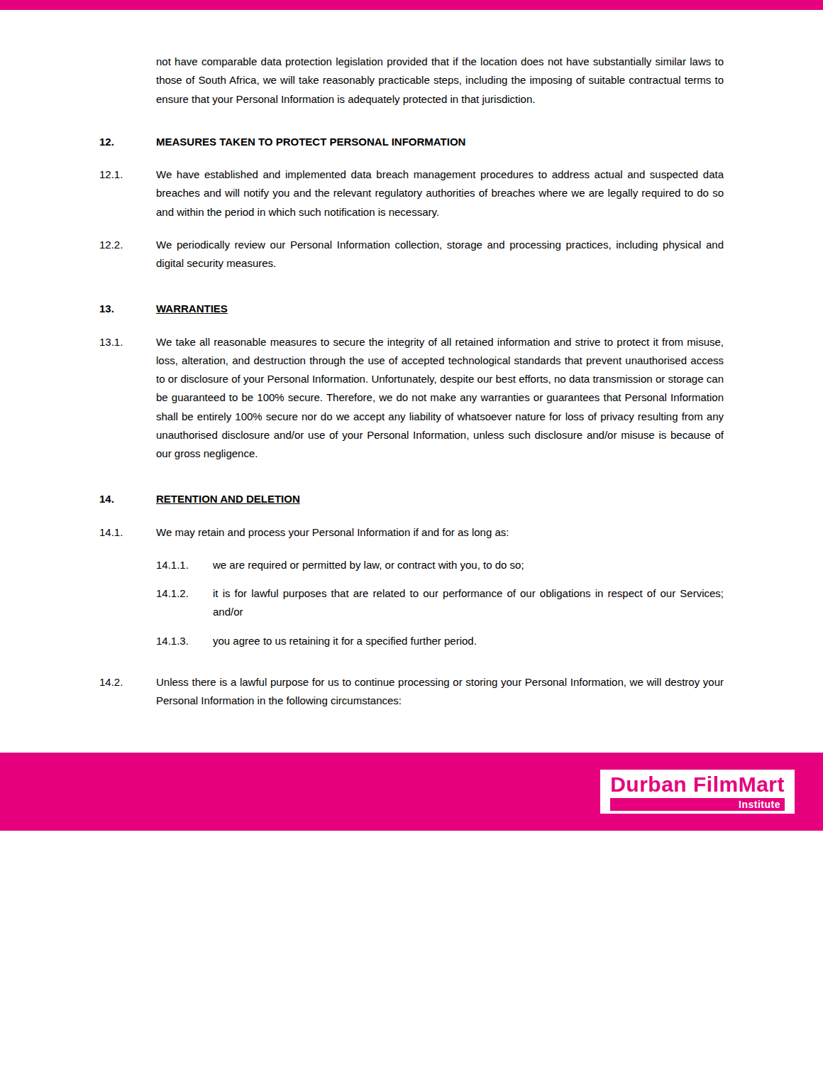not have comparable data protection legislation provided that if the location does not have substantially similar laws to those of South Africa, we will take reasonably practicable steps, including the imposing of suitable contractual terms to ensure that your Personal Information is adequately protected in that jurisdiction.
12.
MEASURES TAKEN TO PROTECT PERSONAL INFORMATION
12.1.
We have established and implemented data breach management procedures to address actual and suspected data breaches and will notify you and the relevant regulatory authorities of breaches where we are legally required to do so and within the period in which such notification is necessary.
12.2.
We periodically review our Personal Information collection, storage and processing practices, including physical and digital security measures.
13.
WARRANTIES
13.1.
We take all reasonable measures to secure the integrity of all retained information and strive to protect it from misuse, loss, alteration, and destruction through the use of accepted technological standards that prevent unauthorised access to or disclosure of your Personal Information. Unfortunately, despite our best efforts, no data transmission or storage can be guaranteed to be 100% secure. Therefore, we do not make any warranties or guarantees that Personal Information shall be entirely 100% secure nor do we accept any liability of whatsoever nature for loss of privacy resulting from any unauthorised disclosure and/or use of your Personal Information, unless such disclosure and/or misuse is because of our gross negligence.
14.
RETENTION AND DELETION
14.1.
We may retain and process your Personal Information if and for as long as:
14.1.1.
we are required or permitted by law, or contract with you, to do so;
14.1.2.
it is for lawful purposes that are related to our performance of our obligations in respect of our Services; and/or
14.1.3.
you agree to us retaining it for a specified further period.
14.2.
Unless there is a lawful purpose for us to continue processing or storing your Personal Information, we will destroy your Personal Information in the following circumstances:
Durban FilmMart Institute